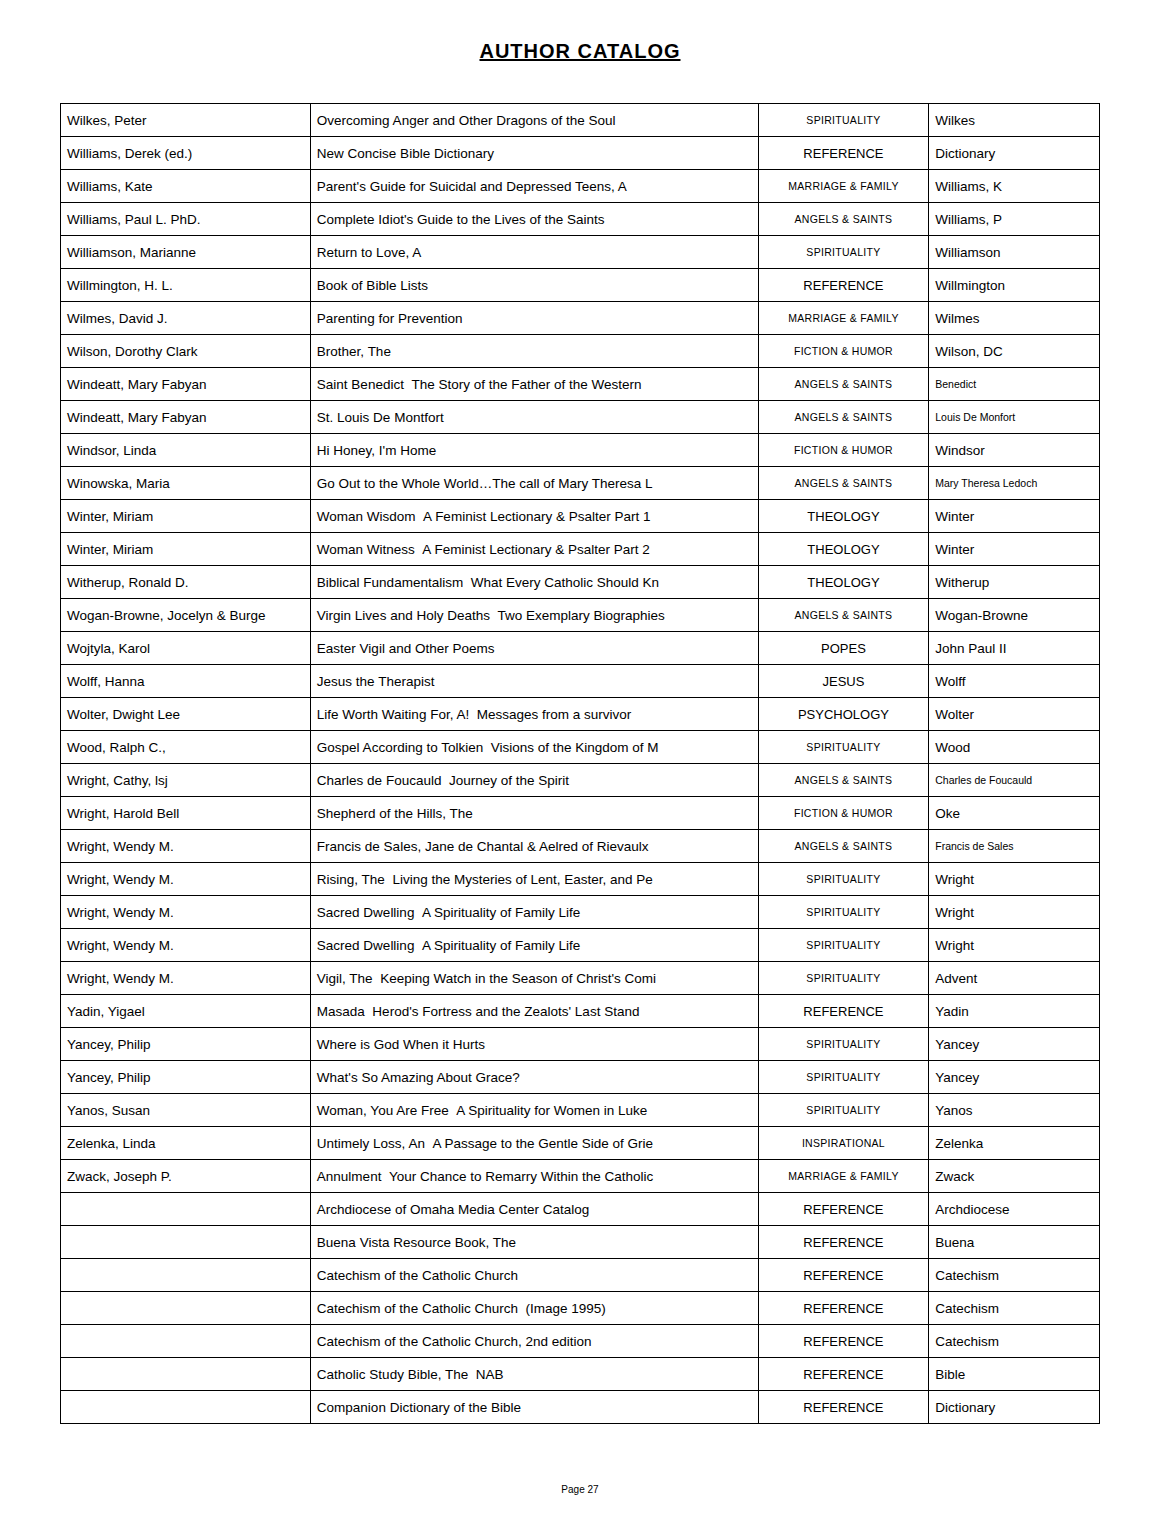AUTHOR CATALOG
| Wilkes, Peter | Overcoming Anger and Other Dragons of the Soul | SPIRITUALITY | Wilkes |
| Williams, Derek (ed.) | New Concise Bible Dictionary | REFERENCE | Dictionary |
| Williams, Kate | Parent's Guide for Suicidal and Depressed Teens, A | MARRIAGE & FAMILY | Williams, K |
| Williams, Paul L. PhD. | Complete Idiot's Guide to the Lives of the Saints | ANGELS & SAINTS | Williams, P |
| Williamson, Marianne | Return to Love, A | SPIRITUALITY | Williamson |
| Willmington, H. L. | Book of Bible Lists | REFERENCE | Willmington |
| Wilmes, David J. | Parenting for Prevention | MARRIAGE & FAMILY | Wilmes |
| Wilson, Dorothy Clark | Brother, The | FICTION & HUMOR | Wilson, DC |
| Windeatt, Mary Fabyan | Saint Benedict The Story of the Father of the Western | ANGELS & SAINTS | Benedict |
| Windeatt, Mary Fabyan | St. Louis De Montfort | ANGELS & SAINTS | Louis De Monfort |
| Windsor, Linda | Hi Honey, I'm Home | FICTION & HUMOR | Windsor |
| Winowska, Maria | Go Out to the Whole World…The call of Mary Theresa L | ANGELS & SAINTS | Mary Theresa Ledoch |
| Winter, Miriam | Woman Wisdom A Feminist Lectionary & Psalter Part 1 | THEOLOGY | Winter |
| Winter, Miriam | Woman Witness A Feminist Lectionary & Psalter Part 2 | THEOLOGY | Winter |
| Witherup, Ronald D. | Biblical Fundamentalism What Every Catholic Should Kn | THEOLOGY | Witherup |
| Wogan-Browne, Jocelyn & Burge | Virgin Lives and Holy Deaths Two Exemplary Biographies | ANGELS & SAINTS | Wogan-Browne |
| Wojtyla, Karol | Easter Vigil and Other Poems | POPES | John Paul II |
| Wolff, Hanna | Jesus the Therapist | JESUS | Wolff |
| Wolter, Dwight Lee | Life Worth Waiting For, A! Messages from a survivor | PSYCHOLOGY | Wolter |
| Wood, Ralph C., | Gospel According to Tolkien Visions of the Kingdom of M | SPIRITUALITY | Wood |
| Wright, Cathy, lsj | Charles de Foucauld Journey of the Spirit | ANGELS & SAINTS | Charles de Foucauld |
| Wright, Harold Bell | Shepherd of the Hills, The | FICTION & HUMOR | Oke |
| Wright, Wendy M. | Francis de Sales, Jane de Chantal & Aelred of Rievaulx | ANGELS & SAINTS | Francis de Sales |
| Wright, Wendy M. | Rising, The Living the Mysteries of Lent, Easter, and Pe | SPIRITUALITY | Wright |
| Wright, Wendy M. | Sacred Dwelling A Spirituality of Family Life | SPIRITUALITY | Wright |
| Wright, Wendy M. | Sacred Dwelling A Spirituality of Family Life | SPIRITUALITY | Wright |
| Wright, Wendy M. | Vigil, The Keeping Watch in the Season of Christ's Comi | SPIRITUALITY | Advent |
| Yadin, Yigael | Masada Herod's Fortress and the Zealots' Last Stand | REFERENCE | Yadin |
| Yancey, Philip | Where is God When it Hurts | SPIRITUALITY | Yancey |
| Yancey, Philip | What's So Amazing About Grace? | SPIRITUALITY | Yancey |
| Yanos, Susan | Woman, You Are Free A Spirituality for Women in Luke | SPIRITUALITY | Yanos |
| Zelenka, Linda | Untimely Loss, An A Passage to the Gentle Side of Grie | INSPIRATIONAL | Zelenka |
| Zwack, Joseph P. | Annulment Your Chance to Remarry Within the Catholic | MARRIAGE & FAMILY | Zwack |
| | Archdiocese of Omaha Media Center Catalog | REFERENCE | Archdiocese |
| | Buena Vista Resource Book, The | REFERENCE | Buena |
| | Catechism of the Catholic Church | REFERENCE | Catechism |
| | Catechism of the Catholic Church (Image 1995) | REFERENCE | Catechism |
| | Catechism of the Catholic Church, 2nd edition | REFERENCE | Catechism |
| | Catholic Study Bible, The NAB | REFERENCE | Bible |
| | Companion Dictionary of the Bible | REFERENCE | Dictionary |
Page 27